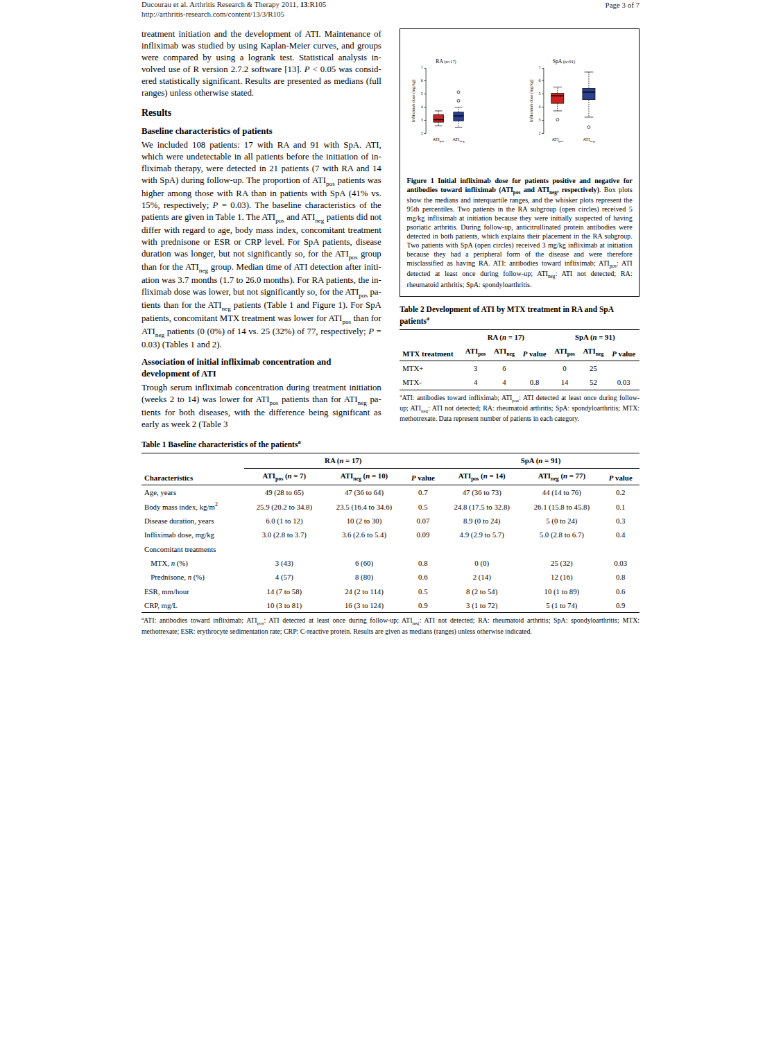Ducourau et al. Arthritis Research & Therapy 2011, 13:R105
http://arthritis-research.com/content/13/3/R105
Page 3 of 7
treatment initiation and the development of ATI. Maintenance of infliximab was studied by using Kaplan-Meier curves, and groups were compared by using a logrank test. Statistical analysis involved use of R version 2.7.2 software [13]. P < 0.05 was considered statistically significant. Results are presented as medians (full ranges) unless otherwise stated.
Results
Baseline characteristics of patients
We included 108 patients: 17 with RA and 91 with SpA. ATI, which were undetectable in all patients before the initiation of infliximab therapy, were detected in 21 patients (7 with RA and 14 with SpA) during follow-up. The proportion of ATIpos patients was higher among those with RA than in patients with SpA (41% vs. 15%, respectively; P = 0.03). The baseline characteristics of the patients are given in Table 1. The ATIpos and ATIneg patients did not differ with regard to age, body mass index, concomitant treatment with prednisone or ESR or CRP level. For SpA patients, disease duration was longer, but not significantly so, for the ATIpos group than for the ATIneg group. Median time of ATI detection after initiation was 3.7 months (1.7 to 26.0 months). For RA patients, the infliximab dose was lower, but not significantly so, for the ATIpos patients than for the ATIneg patients (Table 1 and Figure 1). For SpA patients, concomitant MTX treatment was lower for ATIpos than for ATIneg patients (0 (0%) of 14 vs. 25 (32%) of 77, respectively; P = 0.03) (Tables 1 and 2).
Association of initial infliximab concentration and development of ATI
Trough serum infliximab concentration during treatment initiation (weeks 2 to 14) was lower for ATIpos patients than for ATIneg patients for both diseases, with the difference being significant as early as week 2 (Table 3
RA (n=17) SpA (n=91) 2 3 4 5 6 7 Infliximab dose (mg/kg) ATIpos ATIneg 2 3 4 5 6 7 Infliximab dose (mg/kg) ATIpos ATIneg
Figure 1 Initial infliximab dose for patients positive and negative for antibodies toward infliximab (ATIpos and ATIneg, respectively). Box plots show the medians and interquartile ranges, and the whisker plots represent the 95th percentiles. Two patients in the RA subgroup (open circles) received 5 mg/kg infliximab at initiation because they were initially suspected of having psoriatic arthritis. During follow-up, anticitrullinated protein antibodies were detected in both patients, which explains their placement in the RA subgroup. Two patients with SpA (open circles) received 3 mg/kg infliximab at initiation because they had a peripheral form of the disease and were therefore misclassified as having RA. ATI: antibodies toward infliximab; ATIpos: ATI detected at least once during follow-up; ATIneg: ATI not detected; RA: rheumatoid arthritis; SpA: spondyloarthritis.
Table 2 Development of ATI by MTX treatment in RA and SpA patients a
| | RA ( n = 17) | SpA ( n = 91) |
| --- | --- | --- |
| MTX treatment | ATI pos | ATI neg | P value | ATI pos | ATI neg | P value |
| MTX+ | 3 | 6 | | 0 | 25 | |
| MTX- | 4 | 4 | 0.8 | 14 | 52 | 0.03 |
aATI: antibodies toward infliximab; ATIpos: ATI detected at least once during follow-up; ATIneg: ATI not detected; RA: rheumatoid arthritis; SpA: spondyloarthritis; MTX: methotrexate. Data represent number of patients in each category.
Table 1 Baseline characteristics of the patients a
| | RA ( n = 17) | SpA ( n = 91) |
| --- | --- | --- |
| Characteristics | ATI pos ( n = 7) | ATI neg ( n = 10) | P value | ATI pos ( n = 14) | ATI neg ( n = 77) | P value |
| Age, years | 49 (28 to 65) | 47 (36 to 64) | 0.7 | 47 (36 to 73) | 44 (14 to 76) | 0.2 |
| Body mass index, kg/m 2 | 25.9 (20.2 to 34.8) | 23.5 (16.4 to 34.6) | 0.5 | 24.8 (17.5 to 32.8) | 26.1 (15.8 to 45.8) | 0.1 |
| Disease duration, years | 6.0 (1 to 12) | 10 (2 to 30) | 0.07 | 8.9 (0 to 24) | 5 (0 to 24) | 0.3 |
| Infliximab dose, mg/kg | 3.0 (2.8 to 3.7) | 3.6 (2.6 to 5.4) | 0.09 | 4.9 (2.9 to 5.7) | 5.0 (2.8 to 6.7) | 0.4 |
| Concomitant treatments | | | | | | |
| MTX, n (%) | 3 (43) | 6 (60) | 0.8 | 0 (0) | 25 (32) | 0.03 |
| Prednisone, n (%) | 4 (57) | 8 (80) | 0.6 | 2 (14) | 12 (16) | 0.8 |
| ESR, mm/hour | 14 (7 to 58) | 24 (2 to 114) | 0.5 | 8 (2 to 54) | 10 (1 to 89) | 0.6 |
| CRP, mg/L | 10 (3 to 81) | 16 (3 to 124) | 0.9 | 3 (1 to 72) | 5 (1 to 74) | 0.9 |
aATI: antibodies toward infliximab; ATIpos: ATI detected at least once during follow-up; ATIneg: ATI not detected; RA: rheumatoid arthritis; SpA: spondyloarthritis; MTX: methotrexate; ESR: erythrocyte sedimentation rate; CRP: C-reactive protein. Results are given as medians (ranges) unless otherwise indicated.